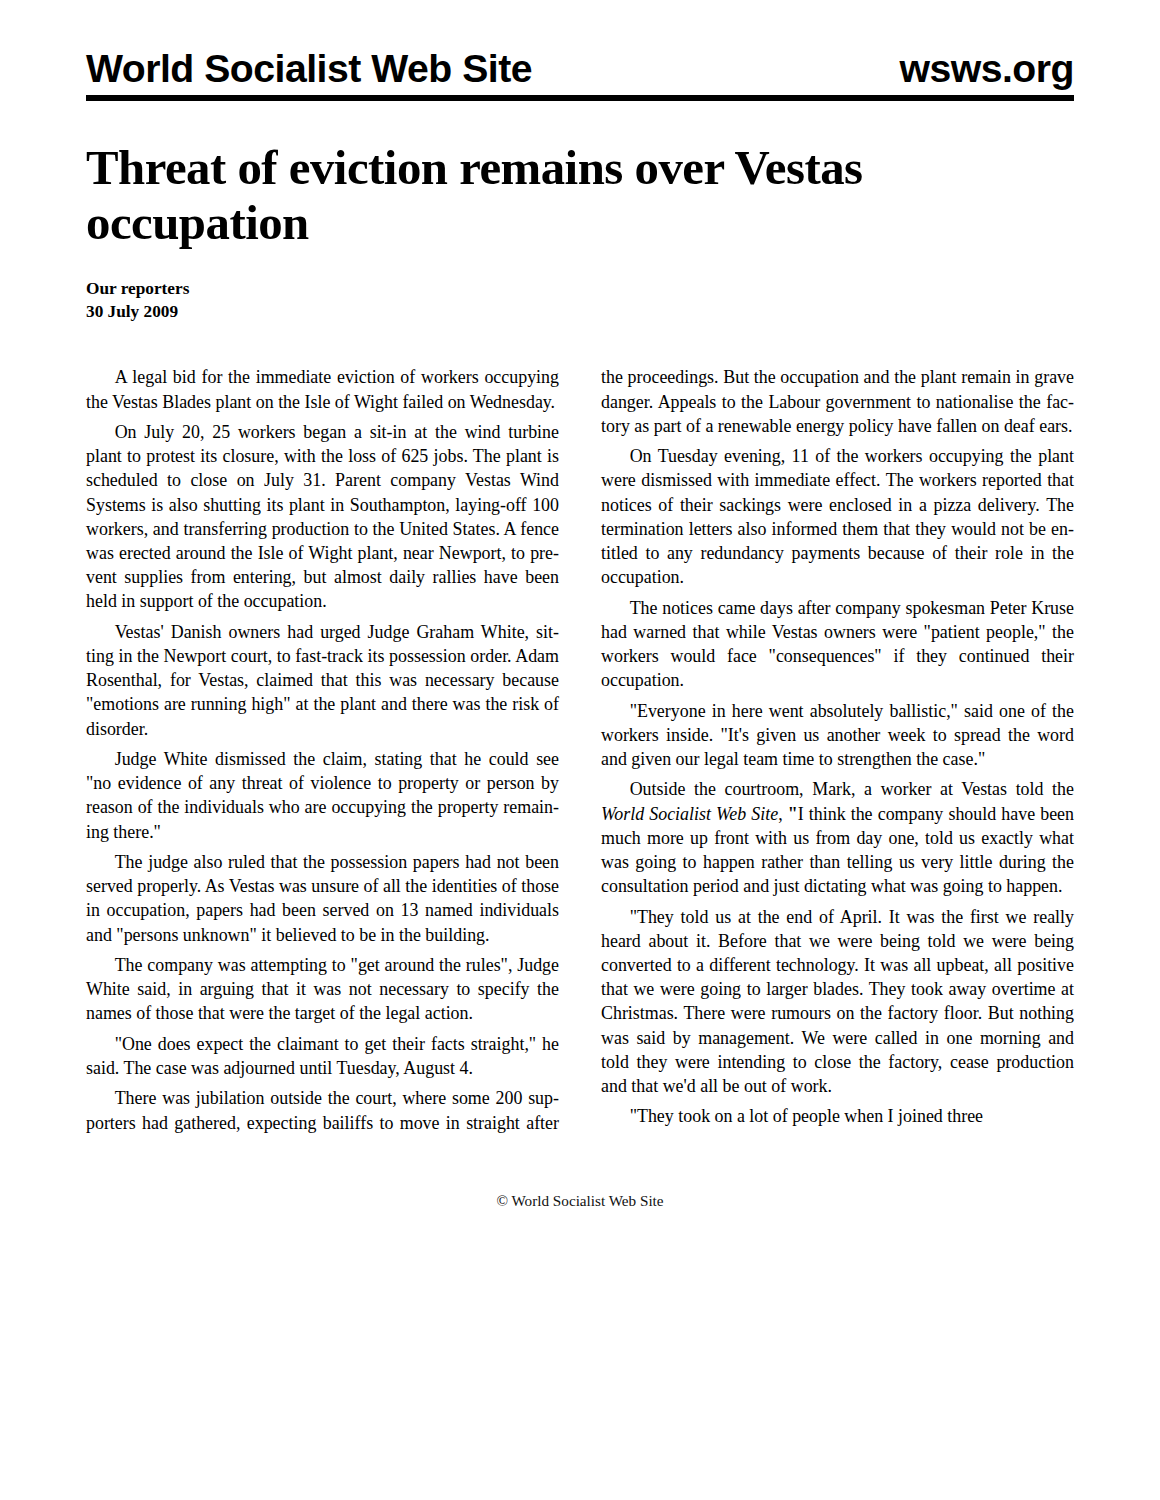World Socialist Web Site
wsws.org
Threat of eviction remains over Vestas occupation
Our reporters 30 July 2009
A legal bid for the immediate eviction of workers occupying the Vestas Blades plant on the Isle of Wight failed on Wednesday.
On July 20, 25 workers began a sit-in at the wind turbine plant to protest its closure, with the loss of 625 jobs. The plant is scheduled to close on July 31. Parent company Vestas Wind Systems is also shutting its plant in Southampton, laying-off 100 workers, and transferring production to the United States. A fence was erected around the Isle of Wight plant, near Newport, to prevent supplies from entering, but almost daily rallies have been held in support of the occupation.
Vestas' Danish owners had urged Judge Graham White, sitting in the Newport court, to fast-track its possession order. Adam Rosenthal, for Vestas, claimed that this was necessary because "emotions are running high" at the plant and there was the risk of disorder.
Judge White dismissed the claim, stating that he could see "no evidence of any threat of violence to property or person by reason of the individuals who are occupying the property remaining there."
The judge also ruled that the possession papers had not been served properly. As Vestas was unsure of all the identities of those in occupation, papers had been served on 13 named individuals and "persons unknown" it believed to be in the building.
The company was attempting to "get around the rules", Judge White said, in arguing that it was not necessary to specify the names of those that were the target of the legal action.
"One does expect the claimant to get their facts straight," he said. The case was adjourned until Tuesday, August 4.
There was jubilation outside the court, where some 200 supporters had gathered, expecting bailiffs to move in straight after the proceedings. But the occupation and the plant remain in grave danger. Appeals to the Labour government to nationalise the factory as part of a renewable energy policy have fallen on deaf ears.
On Tuesday evening, 11 of the workers occupying the plant were dismissed with immediate effect. The workers reported that notices of their sackings were enclosed in a pizza delivery. The termination letters also informed them that they would not be entitled to any redundancy payments because of their role in the occupation.
The notices came days after company spokesman Peter Kruse had warned that while Vestas owners were "patient people," the workers would face "consequences" if they continued their occupation.
"Everyone in here went absolutely ballistic," said one of the workers inside. "It's given us another week to spread the word and given our legal team time to strengthen the case."
Outside the courtroom, Mark, a worker at Vestas told the World Socialist Web Site, "I think the company should have been much more up front with us from day one, told us exactly what was going to happen rather than telling us very little during the consultation period and just dictating what was going to happen.
"They told us at the end of April. It was the first we really heard about it. Before that we were being told we were being converted to a different technology. It was all upbeat, all positive that we were going to larger blades. They took away overtime at Christmas. There were rumours on the factory floor. But nothing was said by management. We were called in one morning and told they were intending to close the factory, cease production and that we'd all be out of work.
"They took on a lot of people when I joined three
© World Socialist Web Site